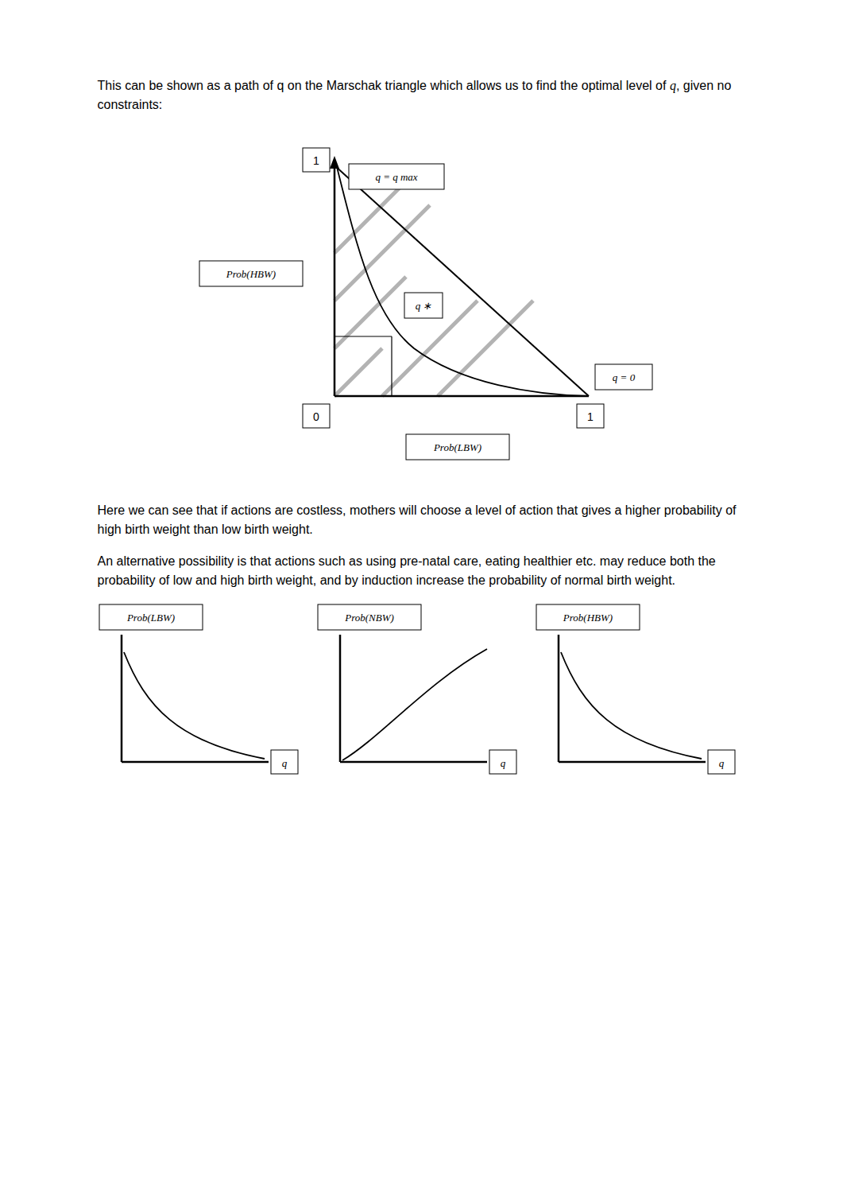This can be shown as a path of q on the Marschak triangle which allows us to find the optimal level of q, given no constraints:
1 0 1 q = q max q ∗ q = 0 Prob(HBW) Prob(LBW)
Here we can see that if actions are costless, mothers will choose a level of action that gives a higher probability of high birth weight than low birth weight.
An alternative possibility is that actions such as using pre-natal care, eating healthier etc. may reduce both the probability of low and high birth weight, and by induction increase the probability of normal birth weight.
Prob(LBW) q
Prob(NBW) q
Prob(HBW) q